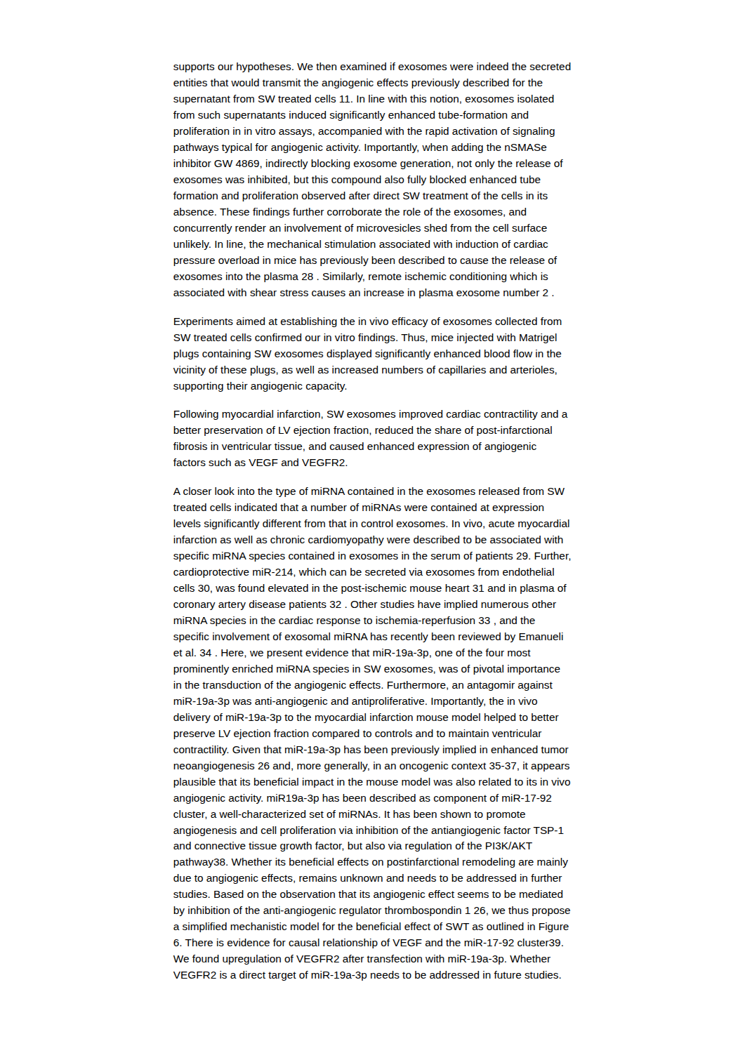supports our hypotheses. We then examined if exosomes were indeed the secreted entities that would transmit the angiogenic effects previously described for the supernatant from SW treated cells 11. In line with this notion, exosomes isolated from such supernatants induced significantly enhanced tube-formation and proliferation in in vitro assays, accompanied with the rapid activation of signaling pathways typical for angiogenic activity. Importantly, when adding the nSMASe inhibitor GW 4869, indirectly blocking exosome generation, not only the release of exosomes was inhibited, but this compound also fully blocked enhanced tube formation and proliferation observed after direct SW treatment of the cells in its absence. These findings further corroborate the role of the exosomes, and concurrently render an involvement of microvesicles shed from the cell surface unlikely. In line, the mechanical stimulation associated with induction of cardiac pressure overload in mice has previously been described to cause the release of exosomes into the plasma 28 . Similarly, remote ischemic conditioning which is associated with shear stress causes an increase in plasma exosome number 2 .
Experiments aimed at establishing the in vivo efficacy of exosomes collected from SW treated cells confirmed our in vitro findings. Thus, mice injected with Matrigel plugs containing SW exosomes displayed significantly enhanced blood flow in the vicinity of these plugs, as well as increased numbers of capillaries and arterioles, supporting their angiogenic capacity.
Following myocardial infarction, SW exosomes improved cardiac contractility and a better preservation of LV ejection fraction, reduced the share of post-infarctional fibrosis in ventricular tissue, and caused enhanced expression of angiogenic factors such as VEGF and VEGFR2.
A closer look into the type of miRNA contained in the exosomes released from SW treated cells indicated that a number of miRNAs were contained at expression levels significantly different from that in control exosomes. In vivo, acute myocardial infarction as well as chronic cardiomyopathy were described to be associated with specific miRNA species contained in exosomes in the serum of patients 29. Further, cardioprotective miR-214, which can be secreted via exosomes from endothelial cells 30, was found elevated in the post-ischemic mouse heart 31 and in plasma of coronary artery disease patients 32 . Other studies have implied numerous other miRNA species in the cardiac response to ischemia-reperfusion 33 , and the specific involvement of exosomal miRNA has recently been reviewed by Emanueli et al. 34 . Here, we present evidence that miR-19a-3p, one of the four most prominently enriched miRNA species in SW exosomes, was of pivotal importance in the transduction of the angiogenic effects. Furthermore, an antagomir against miR-19a-3p was anti-angiogenic and antiproliferative. Importantly, the in vivo delivery of miR-19a-3p to the myocardial infarction mouse model helped to better preserve LV ejection fraction compared to controls and to maintain ventricular contractility. Given that miR-19a-3p has been previously implied in enhanced tumor neoangiogenesis 26 and, more generally, in an oncogenic context 35-37, it appears plausible that its beneficial impact in the mouse model was also related to its in vivo angiogenic activity. miR19a-3p has been described as component of miR-17-92 cluster, a well-characterized set of miRNAs. It has been shown to promote angiogenesis and cell proliferation via inhibition of the antiangiogenic factor TSP-1 and connective tissue growth factor, but also via regulation of the PI3K/AKT pathway38. Whether its beneficial effects on postinfarctional remodeling are mainly due to angiogenic effects, remains unknown and needs to be addressed in further studies. Based on the observation that its angiogenic effect seems to be mediated by inhibition of the anti-angiogenic regulator thrombospondin 1 26, we thus propose a simplified mechanistic model for the beneficial effect of SWT as outlined in Figure 6. There is evidence for causal relationship of VEGF and the miR-17-92 cluster39. We found upregulation of VEGFR2 after transfection with miR-19a-3p. Whether VEGFR2 is a direct target of miR-19a-3p needs to be addressed in future studies.